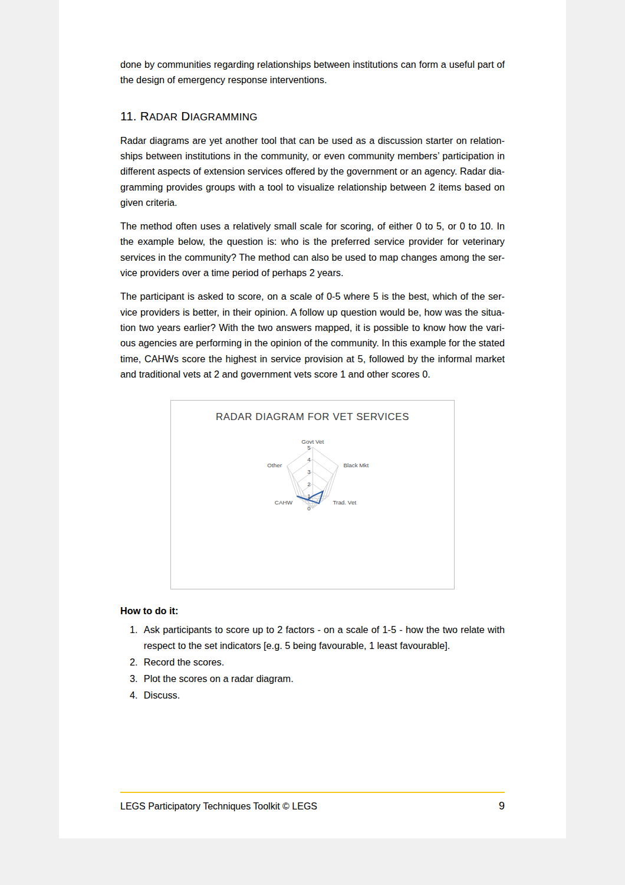done by communities regarding relationships between institutions can form a useful part of the design of emergency response interventions.
11. RADAR DIAGRAMMING
Radar diagrams are yet another tool that can be used as a discussion starter on relationships between institutions in the community, or even community members’ participation in different aspects of extension services offered by the government or an agency. Radar diagramming provides groups with a tool to visualize relationship between 2 items based on given criteria.
The method often uses a relatively small scale for scoring, of either 0 to 5, or 0 to 10. In the example below, the question is: who is the preferred service provider for veterinary services in the community? The method can also be used to map changes among the service providers over a time period of perhaps 2 years.
The participant is asked to score, on a scale of 0-5 where 5 is the best, which of the service providers is better, in their opinion. A follow up question would be, how was the situation two years earlier? With the two answers mapped, it is possible to know how the various agencies are performing in the opinion of the community. In this example for the stated time, CAHWs score the highest in service provision at 5, followed by the informal market and traditional vets at 2 and government vets score 1 and other scores 0.
RADAR DIAGRAM FOR VET SERVICES
Govt Vet Black Mkt Trad. Vet CAHW Other 5 4 3 2 1 0
How to do it:
Ask participants to score up to 2 factors - on a scale of 1-5 - how the two relate with respect to the set indicators [e.g. 5 being favourable, 1 least favourable].
Record the scores.
Plot the scores on a radar diagram.
Discuss.
LEGS Participatory Techniques Toolkit © LEGS 9